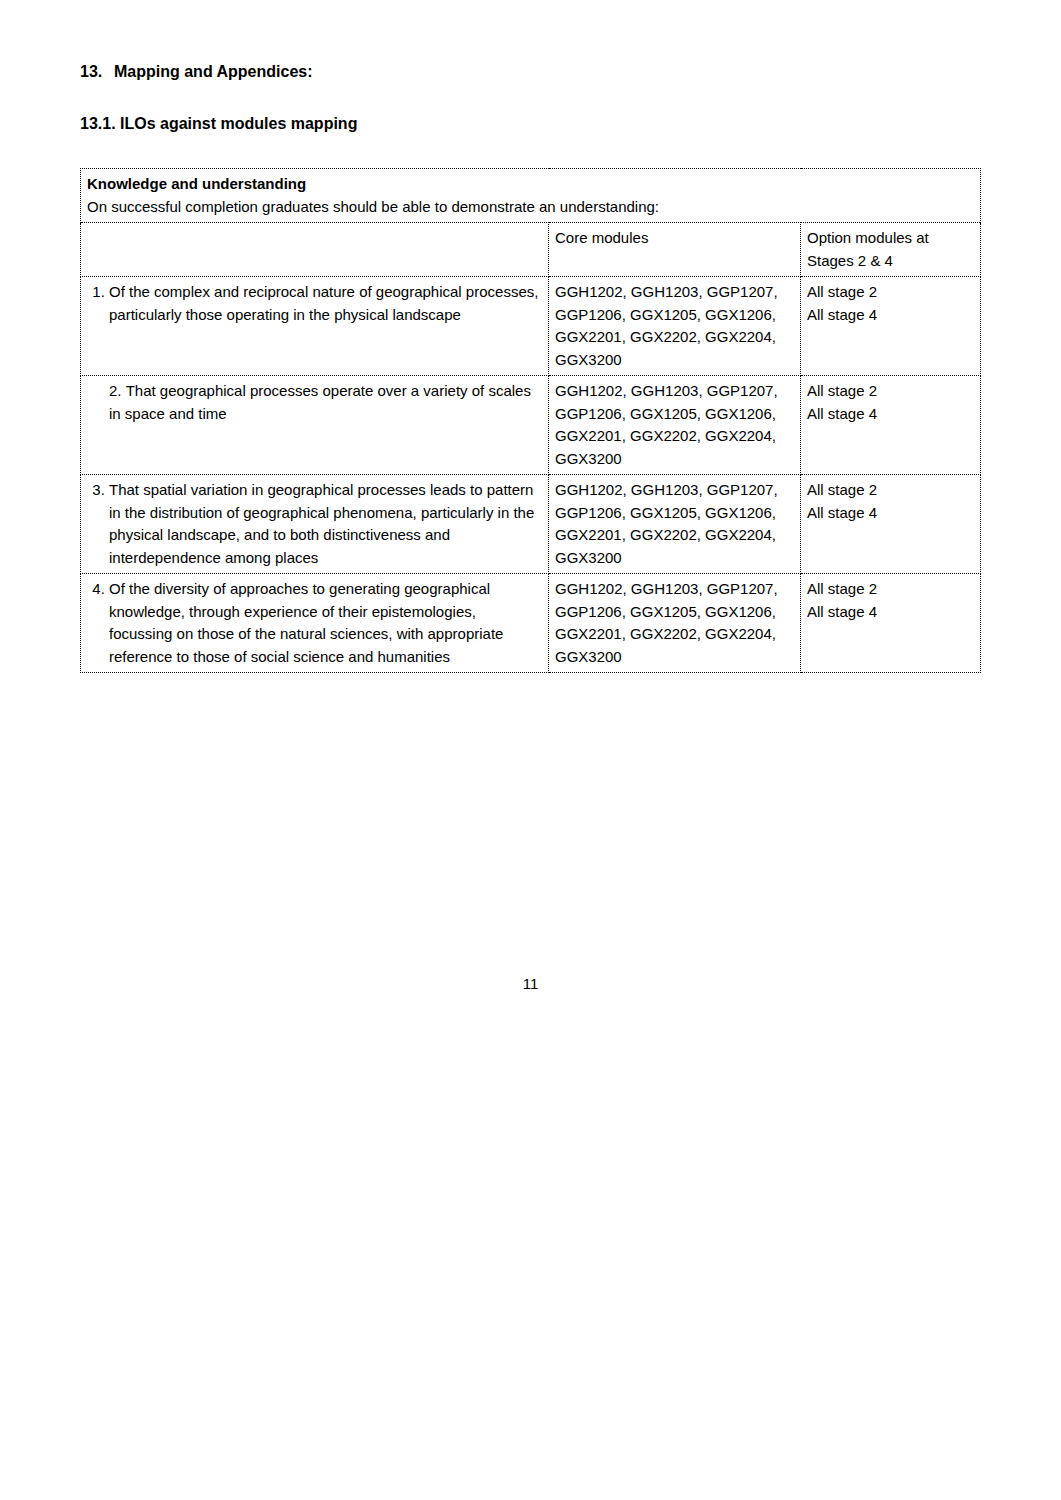13. Mapping and Appendices:
13.1. ILOs against modules mapping
| Knowledge and understanding On successful completion graduates should be able to demonstrate an understanding: |
| | Core modules | Option modules at Stages 2 & 4 |
| Of the complex and reciprocal nature of geographical processes, particularly those operating in the physical landscape | GGH1202, GGH1203, GGP1207, GGP1206, GGX1205, GGX1206, GGX2201, GGX2202, GGX2204, GGX3200 | All stage 2 All stage 4 |
| That geographical processes operate over a variety of scales in space and time | GGH1202, GGH1203, GGP1207, GGP1206, GGX1205, GGX1206, GGX2201, GGX2202, GGX2204, GGX3200 | All stage 2 All stage 4 |
| That spatial variation in geographical processes leads to pattern in the distribution of geographical phenomena, particularly in the physical landscape, and to both distinctiveness and interdependence among places | GGH1202, GGH1203, GGP1207, GGP1206, GGX1205, GGX1206, GGX2201, GGX2202, GGX2204, GGX3200 | All stage 2 All stage 4 |
| Of the diversity of approaches to generating geographical knowledge, through experience of their epistemologies, focussing on those of the natural sciences, with appropriate reference to those of social science and humanities | GGH1202, GGH1203, GGP1207, GGP1206, GGX1205, GGX1206, GGX2201, GGX2202, GGX2204, GGX3200 | All stage 2 All stage 4 |
11